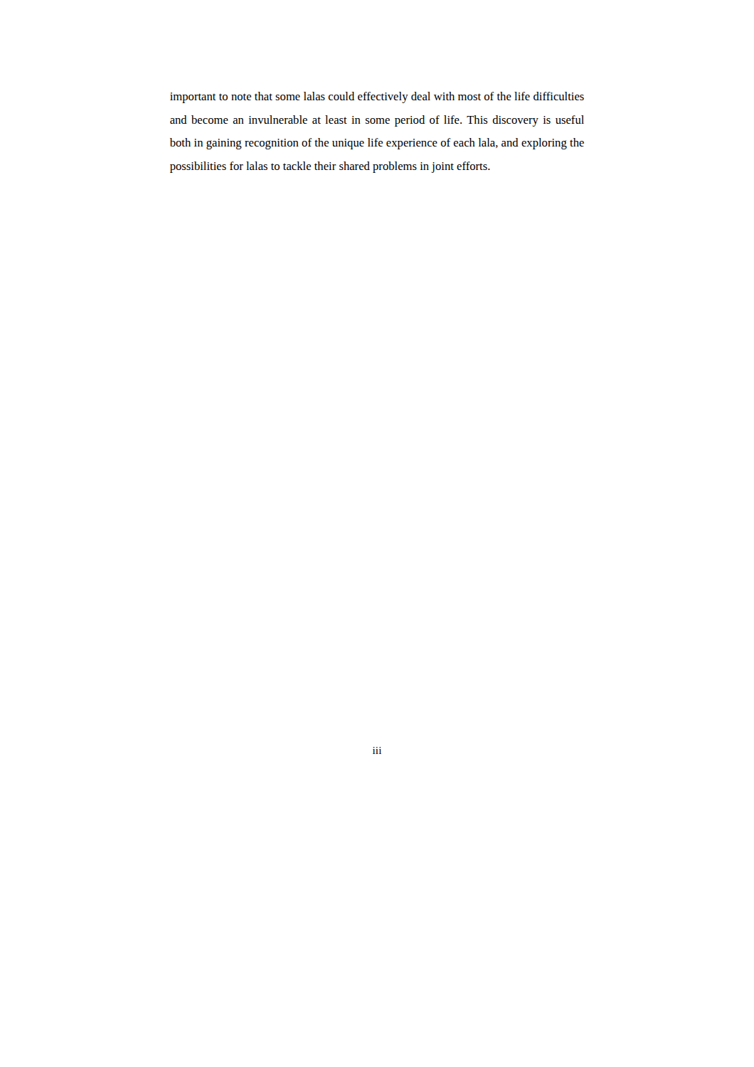important to note that some lalas could effectively deal with most of the life difficulties and become an invulnerable at least in some period of life. This discovery is useful both in gaining recognition of the unique life experience of each lala, and exploring the possibilities for lalas to tackle their shared problems in joint efforts.
iii